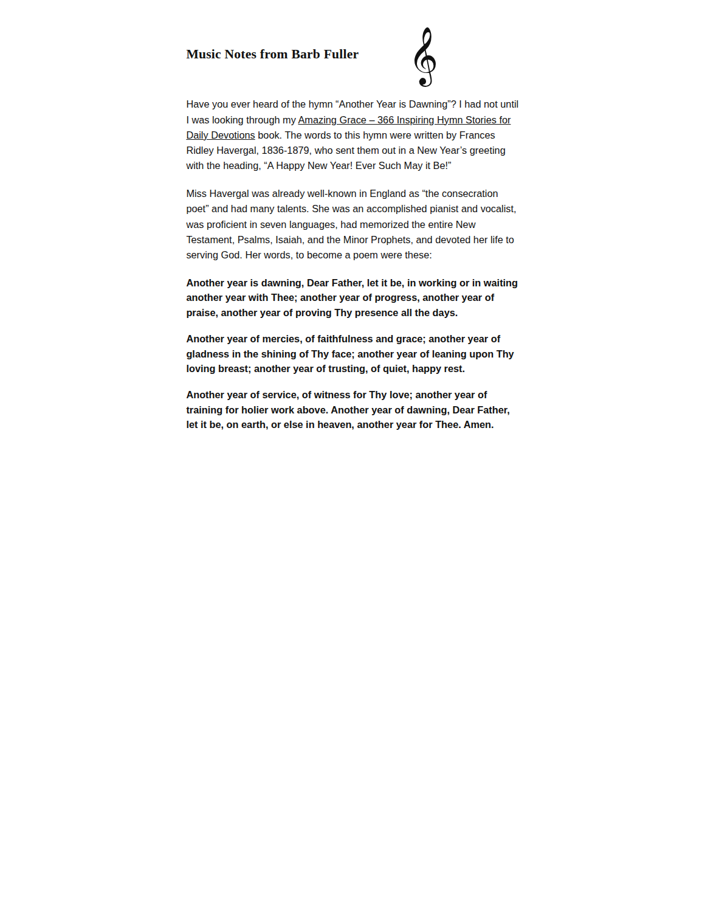Music Notes from Barb Fuller
𝄞
Have you ever heard of the hymn “Another Year is Dawning”? I had not until I was looking through my Amazing Grace – 366 Inspiring Hymn Stories for Daily Devotions book. The words to this hymn were written by Frances Ridley Havergal, 1836-1879, who sent them out in a New Year’s greeting with the heading, “A Happy New Year! Ever Such May it Be!”
Miss Havergal was already well-known in England as “the consecration poet” and had many talents. She was an accomplished pianist and vocalist, was proficient in seven languages, had memorized the entire New Testament, Psalms, Isaiah, and the Minor Prophets, and devoted her life to serving God. Her words, to become a poem were these:
Another year is dawning, Dear Father, let it be, in working or in waiting another year with Thee; another year of progress, another year of praise, another year of proving Thy presence all the days.
Another year of mercies, of faithfulness and grace; another year of gladness in the shining of Thy face; another year of leaning upon Thy loving breast; another year of trusting, of quiet, happy rest.
Another year of service, of witness for Thy love; another year of training for holier work above. Another year of dawning, Dear Father, let it be, on earth, or else in heaven, another year for Thee. Amen.